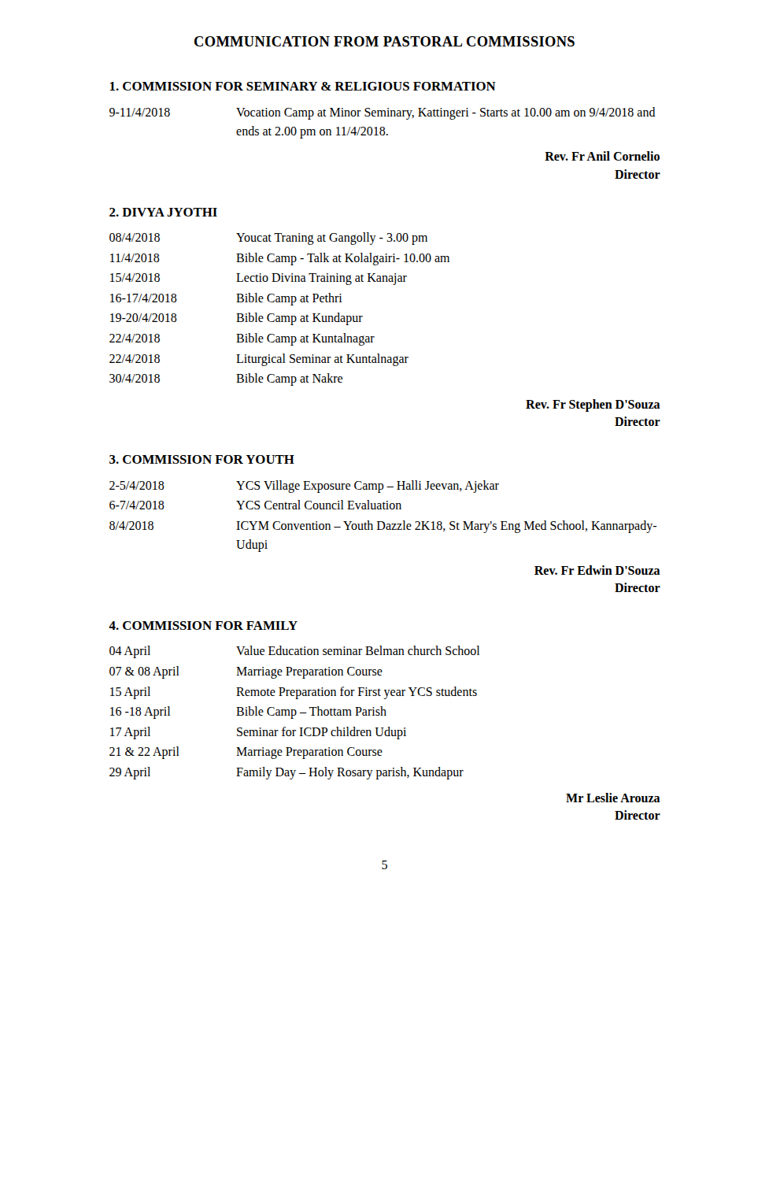COMMUNICATION FROM PASTORAL COMMISSIONS
1. COMMISSION FOR SEMINARY & RELIGIOUS FORMATION
| 9-11/4/2018 | Vocation Camp at Minor Seminary, Kattingeri - Starts at 10.00 am on 9/4/2018 and ends at 2.00 pm on 11/4/2018. |
Rev. Fr Anil Cornelio
Director
2. DIVYA JYOTHI
| 08/4/2018 | Youcat Traning at Gangolly - 3.00 pm |
| 11/4/2018 | Bible Camp - Talk at Kolalgairi- 10.00 am |
| 15/4/2018 | Lectio Divina Training at Kanajar |
| 16-17/4/2018 | Bible Camp at Pethri |
| 19-20/4/2018 | Bible Camp at Kundapur |
| 22/4/2018 | Bible Camp at Kuntalnagar |
| 22/4/2018 | Liturgical Seminar at Kuntalnagar |
| 30/4/2018 | Bible Camp at Nakre |
Rev. Fr Stephen D'Souza
Director
3. COMMISSION FOR YOUTH
| 2-5/4/2018 | YCS Village Exposure Camp – Halli Jeevan, Ajekar |
| 6-7/4/2018 | YCS Central Council Evaluation |
| 8/4/2018 | ICYM Convention – Youth Dazzle 2K18, St Mary's Eng Med School, Kannarpady-Udupi |
Rev. Fr Edwin D'Souza
Director
4. COMMISSION FOR FAMILY
| 04 April | Value Education seminar Belman church School |
| 07 & 08 April | Marriage Preparation Course |
| 15 April | Remote Preparation for First year YCS students |
| 16 -18 April | Bible Camp – Thottam Parish |
| 17 April | Seminar for ICDP children Udupi |
| 21 & 22 April | Marriage Preparation Course |
| 29 April | Family Day – Holy Rosary parish, Kundapur |
Mr Leslie Arouza
Director
5